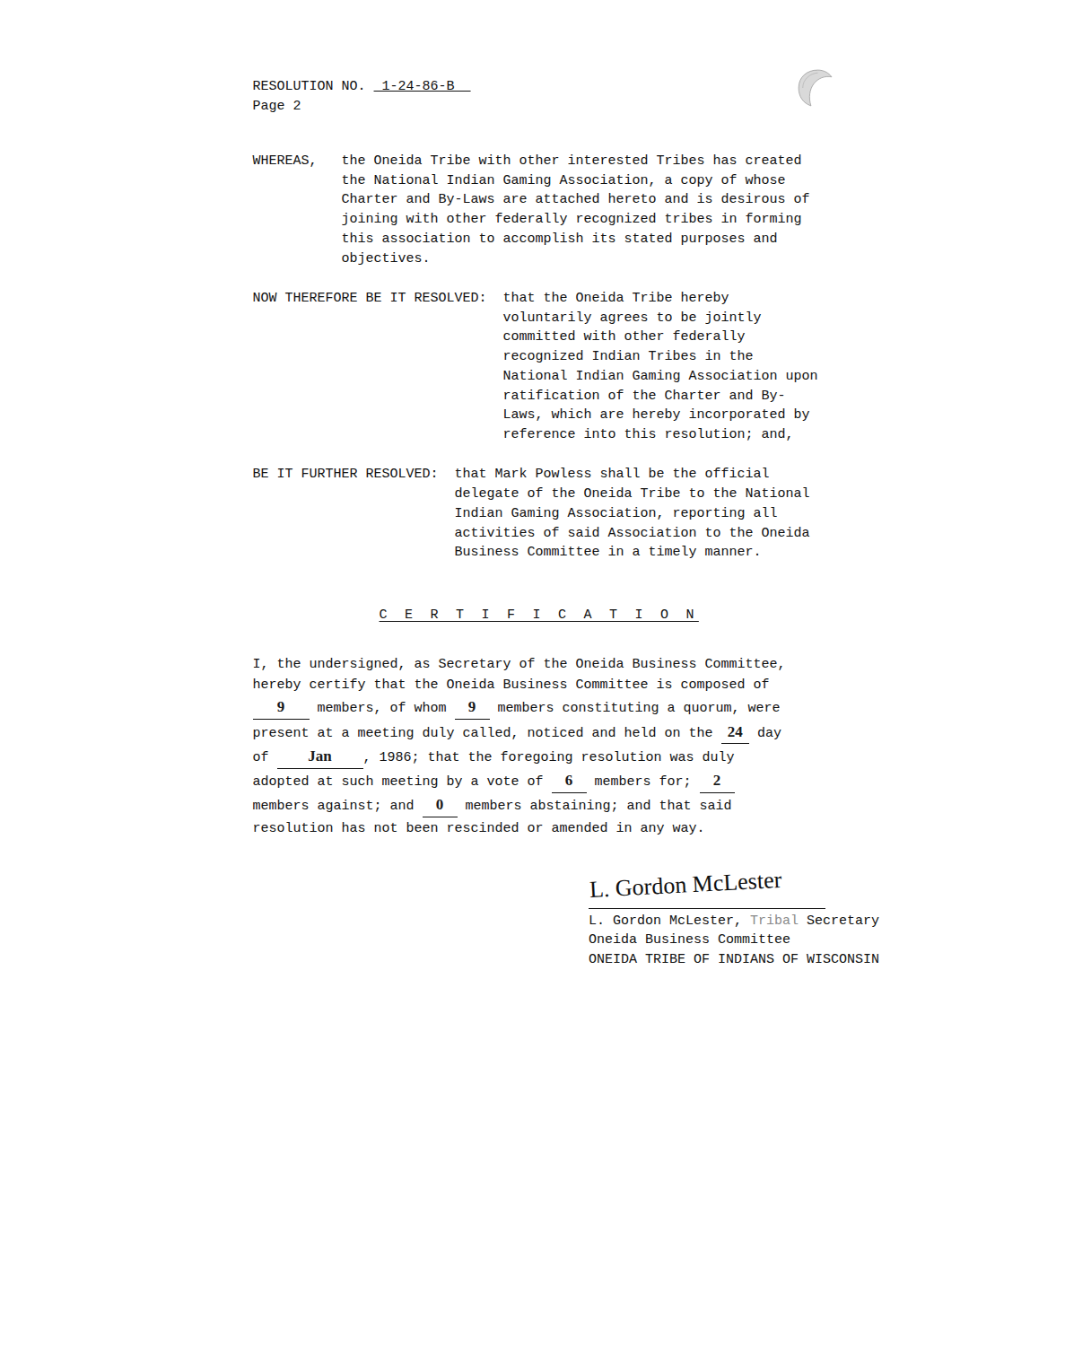RESOLUTION NO. 1-24-86-B
Page 2
WHEREAS,
the Oneida Tribe with other interested Tribes has created the National Indian Gaming Association, a copy of whose Charter and By-Laws are attached hereto and is desirous of joining with other federally recognized tribes in forming this association to accomplish its stated purposes and objectives.
NOW THEREFORE BE IT RESOLVED:
that the Oneida Tribe hereby voluntarily agrees to be jointly committed with other federally recognized Indian Tribes in the National Indian Gaming Association upon ratification of the Charter and By-Laws, which are hereby incorporated by reference into this resolution; and,
BE IT FURTHER RESOLVED:
that Mark Powless shall be the official delegate of the Oneida Tribe to the National Indian Gaming Association, reporting all activities of said Association to the Oneida Business Committee in a timely manner.
C E R T I F I C A T I O N
I, the undersigned, as Secretary of the Oneida Business Committee,
hereby certify that the Oneida Business Committee is composed of
9 members, of whom 9 members constituting a quorum, were
present at a meeting duly called, noticed and held on the 24 day
of Jan, 1986; that the foregoing resolution was duly
adopted at such meeting by a vote of 6 members for; 2
members against; and 0 members abstaining; and that said
resolution has not been rescinded or amended in any way.
L. Gordon McLester
L. Gordon McLester, Tribal Secretary
Oneida Business Committee
ONEIDA TRIBE OF INDIANS OF WISCONSIN